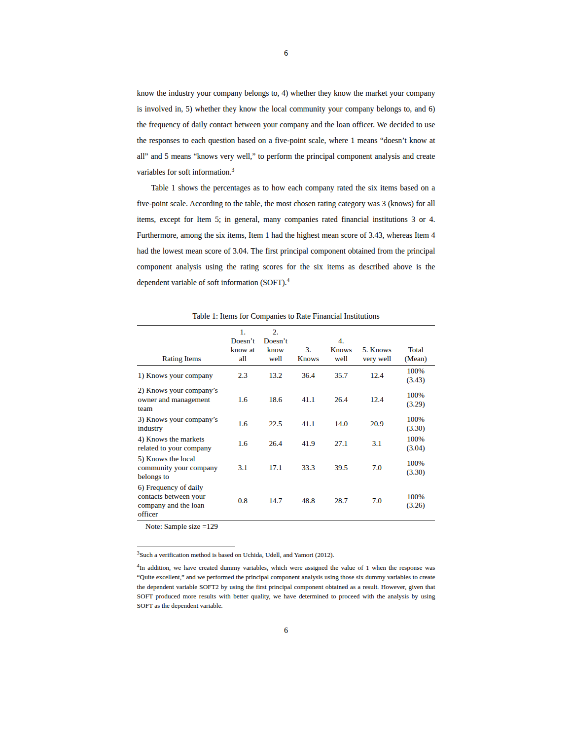6
know the industry your company belongs to, 4) whether they know the market your company is involved in, 5) whether they know the local community your company belongs to, and 6) the frequency of daily contact between your company and the loan officer. We decided to use the responses to each question based on a five-point scale, where 1 means “doesn’t know at all” and 5 means “knows very well,” to perform the principal component analysis and create variables for soft information.3
Table 1 shows the percentages as to how each company rated the six items based on a five-point scale. According to the table, the most chosen rating category was 3 (knows) for all items, except for Item 5; in general, many companies rated financial institutions 3 or 4. Furthermore, among the six items, Item 1 had the highest mean score of 3.43, whereas Item 4 had the lowest mean score of 3.04. The first principal component obtained from the principal component analysis using the rating scores for the six items as described above is the dependent variable of soft information (SOFT).4
Table 1: Items for Companies to Rate Financial Institutions
| Rating Items | 1. Doesn’t know at all | 2. Doesn’t know well | 3. Knows | 4. Knows well | 5. Knows very well | Total (Mean) |
| --- | --- | --- | --- | --- | --- | --- |
| 1) Knows your company | 2.3 | 13.2 | 36.4 | 35.7 | 12.4 | 100% (3.43) |
| 2) Knows your company’s owner and management team | 1.6 | 18.6 | 41.1 | 26.4 | 12.4 | 100% (3.29) |
| 3) Knows your company’s industry | 1.6 | 22.5 | 41.1 | 14.0 | 20.9 | 100% (3.30) |
| 4) Knows the markets related to your company | 1.6 | 26.4 | 41.9 | 27.1 | 3.1 | 100% (3.04) |
| 5) Knows the local community your company belongs to | 3.1 | 17.1 | 33.3 | 39.5 | 7.0 | 100% (3.30) |
| 6) Frequency of daily contacts between your company and the loan officer | 0.8 | 14.7 | 48.8 | 28.7 | 7.0 | 100% (3.26) |
Note: Sample size =129
3Such a verification method is based on Uchida, Udell, and Yamori (2012).
4In addition, we have created dummy variables, which were assigned the value of 1 when the response was “Quite excellent,” and we performed the principal component analysis using those six dummy variables to create the dependent variable SOFT2 by using the first principal component obtained as a result. However, given that SOFT produced more results with better quality, we have determined to proceed with the analysis by using SOFT as the dependent variable.
6